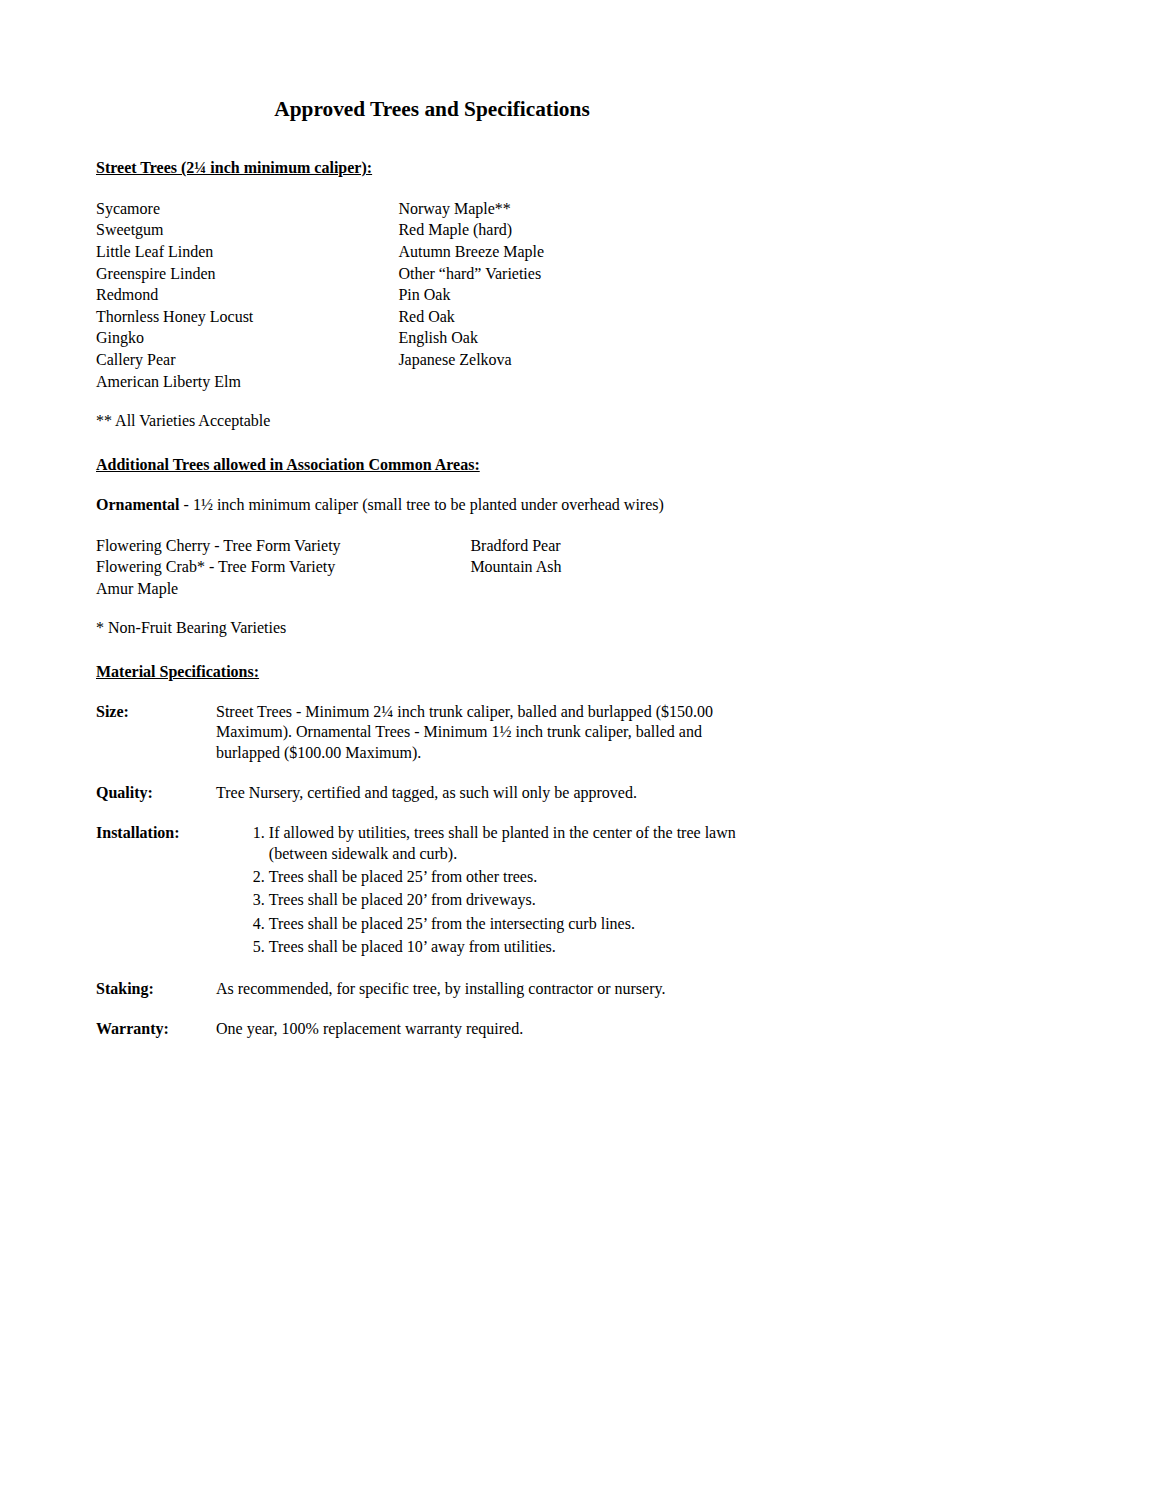Approved Trees and Specifications
Street Trees (2¼ inch minimum caliper):
| Sycamore Sweetgum Little Leaf Linden Greenspire Linden Redmond Thornless Honey Locust Gingko Callery Pear American Liberty Elm | Norway Maple** Red Maple (hard) Autumn Breeze Maple Other “hard” Varieties Pin Oak Red Oak English Oak Japanese Zelkova |
** All Varieties Acceptable
Additional Trees allowed in Association Common Areas:
Ornamental - 1½ inch minimum caliper (small tree to be planted under overhead wires)
| Flowering Cherry - Tree Form Variety | Bradford Pear |
| Flowering Crab* - Tree Form Variety | Mountain Ash |
| Amur Maple | |
* Non-Fruit Bearing Varieties
Material Specifications:
| Size: | Street Trees - Minimum 2¼ inch trunk caliper, balled and burlapped ($150.00 Maximum). Ornamental Trees - Minimum 1½ inch trunk caliper, balled and burlapped ($100.00 Maximum). |
| Quality: | Tree Nursery, certified and tagged, as such will only be approved. |
| Installation: | If allowed by utilities, trees shall be planted in the center of the tree lawn (between sidewalk and curb). Trees shall be placed 25’ from other trees. Trees shall be placed 20’ from driveways. Trees shall be placed 25’ from the intersecting curb lines. Trees shall be placed 10’ away from utilities. |
| Staking: | As recommended, for specific tree, by installing contractor or nursery. |
| Warranty: | One year, 100% replacement warranty required. |